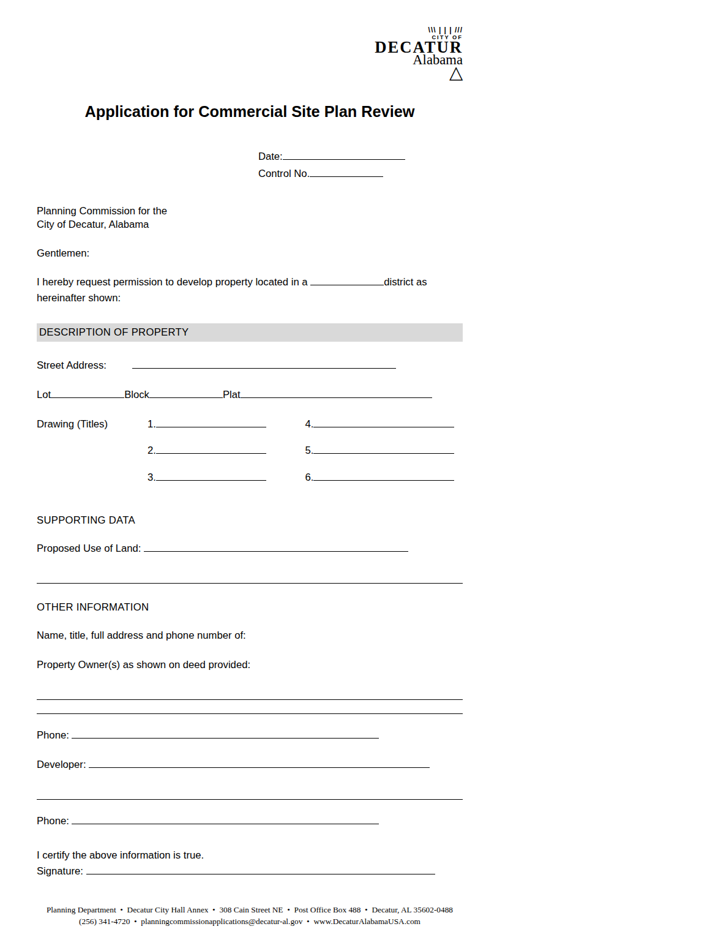\\\ | | | ///
CITY OF DECATUR Alabama △
Application for Commercial Site Plan Review
Date:
Control No.
Planning Commission for the
City of Decatur, Alabama
Gentlemen:
I hereby request permission to develop property located in a district as hereinafter shown:
DESCRIPTION OF PROPERTY
Street Address:
Lot Block Plat
| Drawing (Titles) | 1. | 4. |
| | 2. | 5. |
| | 3. | 6. |
SUPPORTING DATA
Proposed Use of Land:
OTHER INFORMATION
Name, title, full address and phone number of:
Property Owner(s) as shown on deed provided:
Phone:
Developer:
Phone:
I certify the above information is true.
Signature:
Planning Department • Decatur City Hall Annex • 308 Cain Street NE • Post Office Box 488 • Decatur, AL 35602-0488
(256) 341-4720 • planningcommissionapplications@decatur-al.gov • www.DecaturAlabamaUSA.com